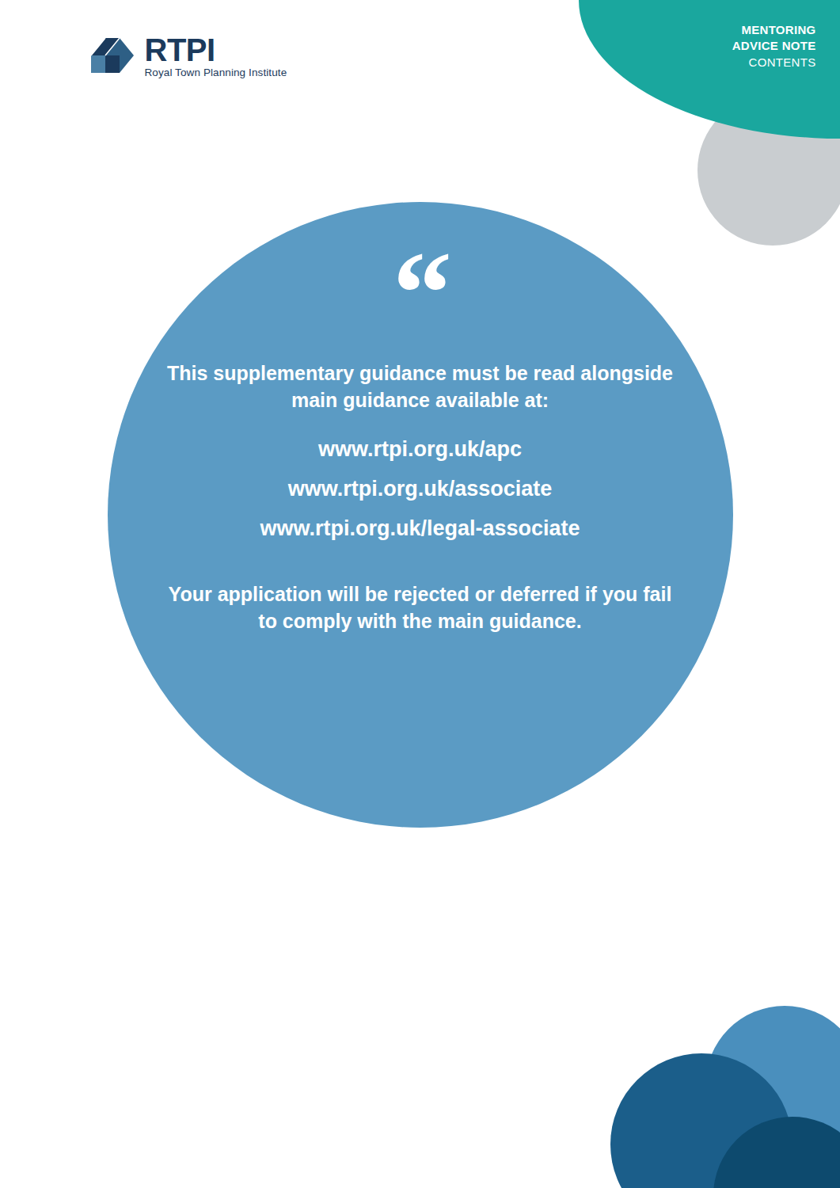MENTORING
ADVICE NOTE
CONTENTS
RTPI Royal Town Planning Institute
“
This supplementary guidance must be read alongside main guidance available at:
www.rtpi.org.uk/apc
www.rtpi.org.uk/associate
www.rtpi.org.uk/legal-associate
Your application will be rejected or deferred if you fail to comply with the main guidance.